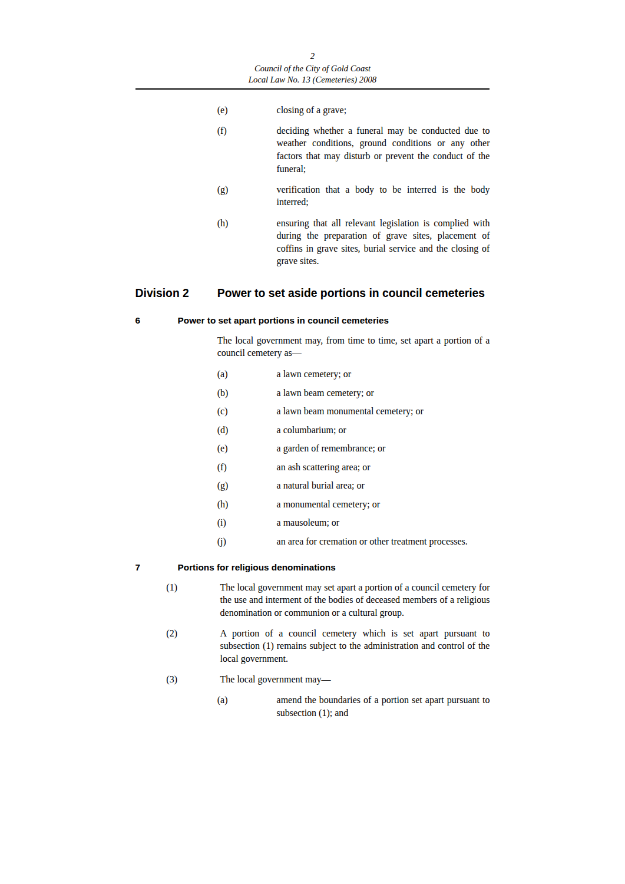2
Council of the City of Gold Coast
Local Law No. 13 (Cemeteries) 2008
(e)
closing of a grave;
(f)
deciding whether a funeral may be conducted due to weather conditions, ground conditions or any other factors that may disturb or prevent the conduct of the funeral;
(g)
verification that a body to be interred is the body interred;
(h)
ensuring that all relevant legislation is complied with during the preparation of grave sites, placement of coffins in grave sites, burial service and the closing of grave sites.
Division 2 Power to set aside portions in council cemeteries
6 Power to set apart portions in council cemeteries
The local government may, from time to time, set apart a portion of a council cemetery as—
(a)
a lawn cemetery; or
(b)
a lawn beam cemetery; or
(c)
a lawn beam monumental cemetery; or
(d)
a columbarium; or
(e)
a garden of remembrance; or
(f)
an ash scattering area; or
(g)
a natural burial area; or
(h)
a monumental cemetery; or
(i)
a mausoleum; or
(j)
an area for cremation or other treatment processes.
7 Portions for religious denominations
(1)
The local government may set apart a portion of a council cemetery for the use and interment of the bodies of deceased members of a religious denomination or communion or a cultural group.
(2)
A portion of a council cemetery which is set apart pursuant to subsection (1) remains subject to the administration and control of the local government.
(3)
The local government may—
(a)
amend the boundaries of a portion set apart pursuant to subsection (1); and